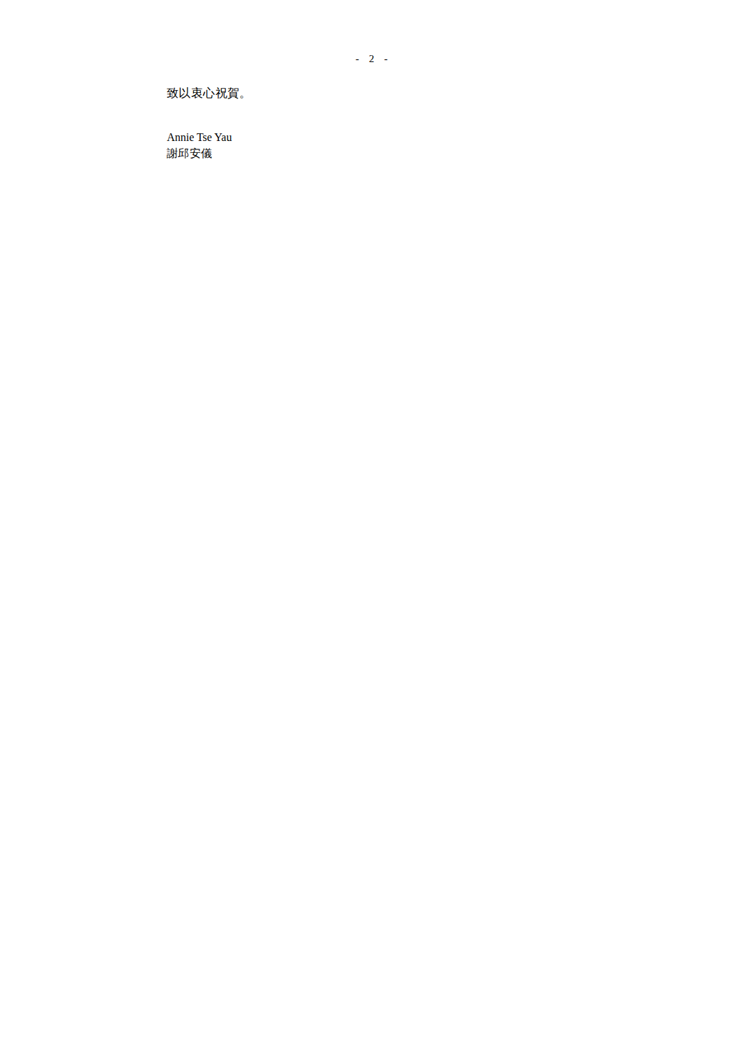- 2 -
致以衷心祝賀。
Annie Tse Yau 謝邱安儀